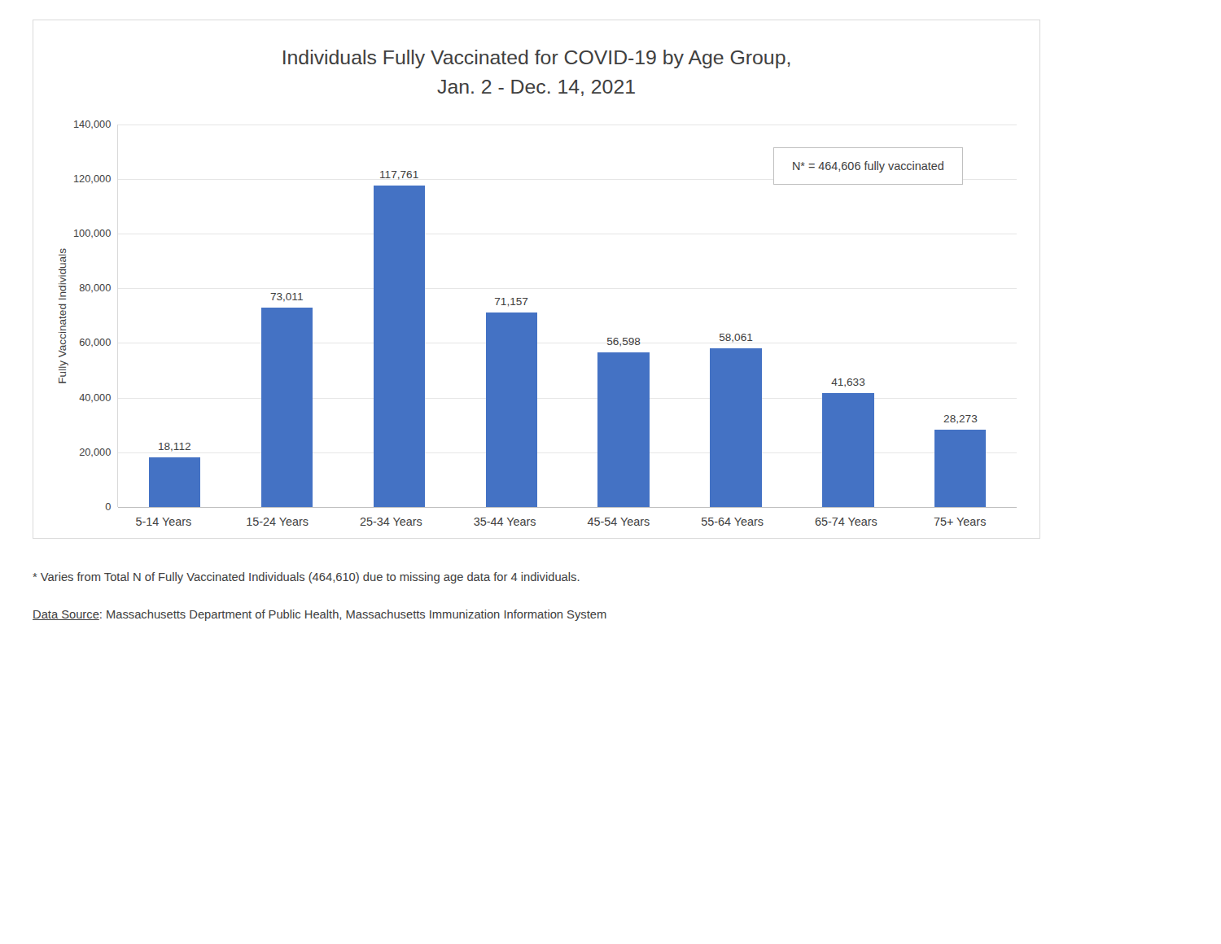Individuals Fully Vaccinated for COVID-19 by Age Group,
Jan. 2 - Dec. 14, 2021
Fully Vaccinated Individuals
140,000 120,000 100,000 80,000 60,000 40,000 20,000 0
N* = 464,606 fully vaccinated
18,112
73,011
117,761
71,157
56,598
58,061
41,633
28,273
5-14 Years
15-24 Years
25-34 Years
35-44 Years
45-54 Years
55-64 Years
65-74 Years
75+ Years
* Varies from Total N of Fully Vaccinated Individuals (464,610) due to missing age data for 4 individuals.
Data Source: Massachusetts Department of Public Health, Massachusetts Immunization Information System